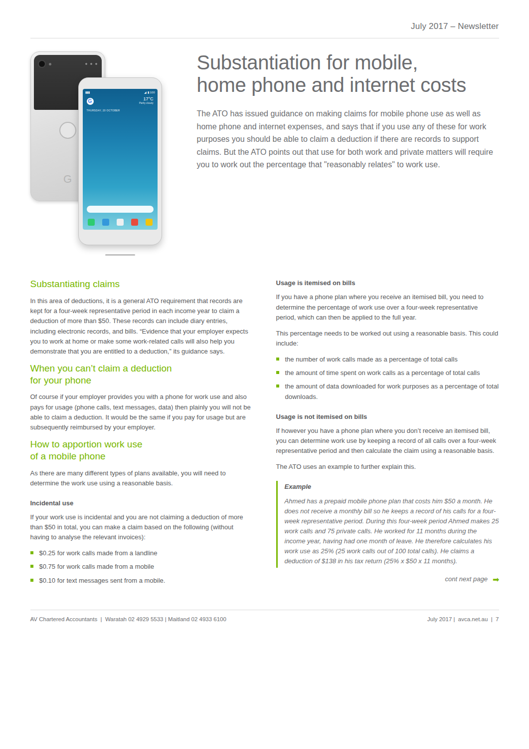July 2017 – Newsletter
G
▮▮▮◢ ▮ 100
G
17°CPartly cloudy
THURSDAY, 20 OCTOBER
Substantiation for mobile,
home phone and internet costs
The ATO has issued guidance on making claims for mobile phone use as well as home phone and internet expenses, and says that if you use any of these for work purposes you should be able to claim a deduction if there are records to support claims. But the ATO points out that use for both work and private matters will require you to work out the percentage that "reasonably relates" to work use.
Substantiating claims
In this area of deductions, it is a general ATO requirement that records are kept for a four-week representative period in each income year to claim a deduction of more than $50. These records can include diary entries, including electronic records, and bills. “Evidence that your employer expects you to work at home or make some work-related calls will also help you demonstrate that you are entitled to a deduction,” its guidance says.
When you can’t claim a deduction
for your phone
Of course if your employer provides you with a phone for work use and also pays for usage (phone calls, text messages, data) then plainly you will not be able to claim a deduction. It would be the same if you pay for usage but are subsequently reimbursed by your employer.
How to apportion work use
of a mobile phone
As there are many different types of plans available, you will need to determine the work use using a reasonable basis.
Incidental use
If your work use is incidental and you are not claiming a deduction of more than $50 in total, you can make a claim based on the following (without having to analyse the relevant invoices):
$0.25 for work calls made from a landline
$0.75 for work calls made from a mobile
$0.10 for text messages sent from a mobile.
Usage is itemised on bills
If you have a phone plan where you receive an itemised bill, you need to determine the percentage of work use over a four-week representative period, which can then be applied to the full year.
This percentage needs to be worked out using a reasonable basis. This could include:
the number of work calls made as a percentage of total calls
the amount of time spent on work calls as a percentage of total calls
the amount of data downloaded for work purposes as a percentage of total downloads.
Usage is not itemised on bills
If however you have a phone plan where you don’t receive an itemised bill, you can determine work use by keeping a record of all calls over a four-week representative period and then calculate the claim using a reasonable basis.
The ATO uses an example to further explain this.
Example
Ahmed has a prepaid mobile phone plan that costs him $50 a month. He does not receive a monthly bill so he keeps a record of his calls for a four-week representative period. During this four-week period Ahmed makes 25 work calls and 75 private calls. He worked for 11 months during the income year, having had one month of leave. He therefore calculates his work use as 25% (25 work calls out of 100 total calls). He claims a deduction of $138 in his tax return (25% x $50 x 11 months).
cont next page ➡
AV Chartered Accountants | Waratah 02 4929 5533 | Maitland 02 4933 6100
July 2017 | avca.net.au | 7